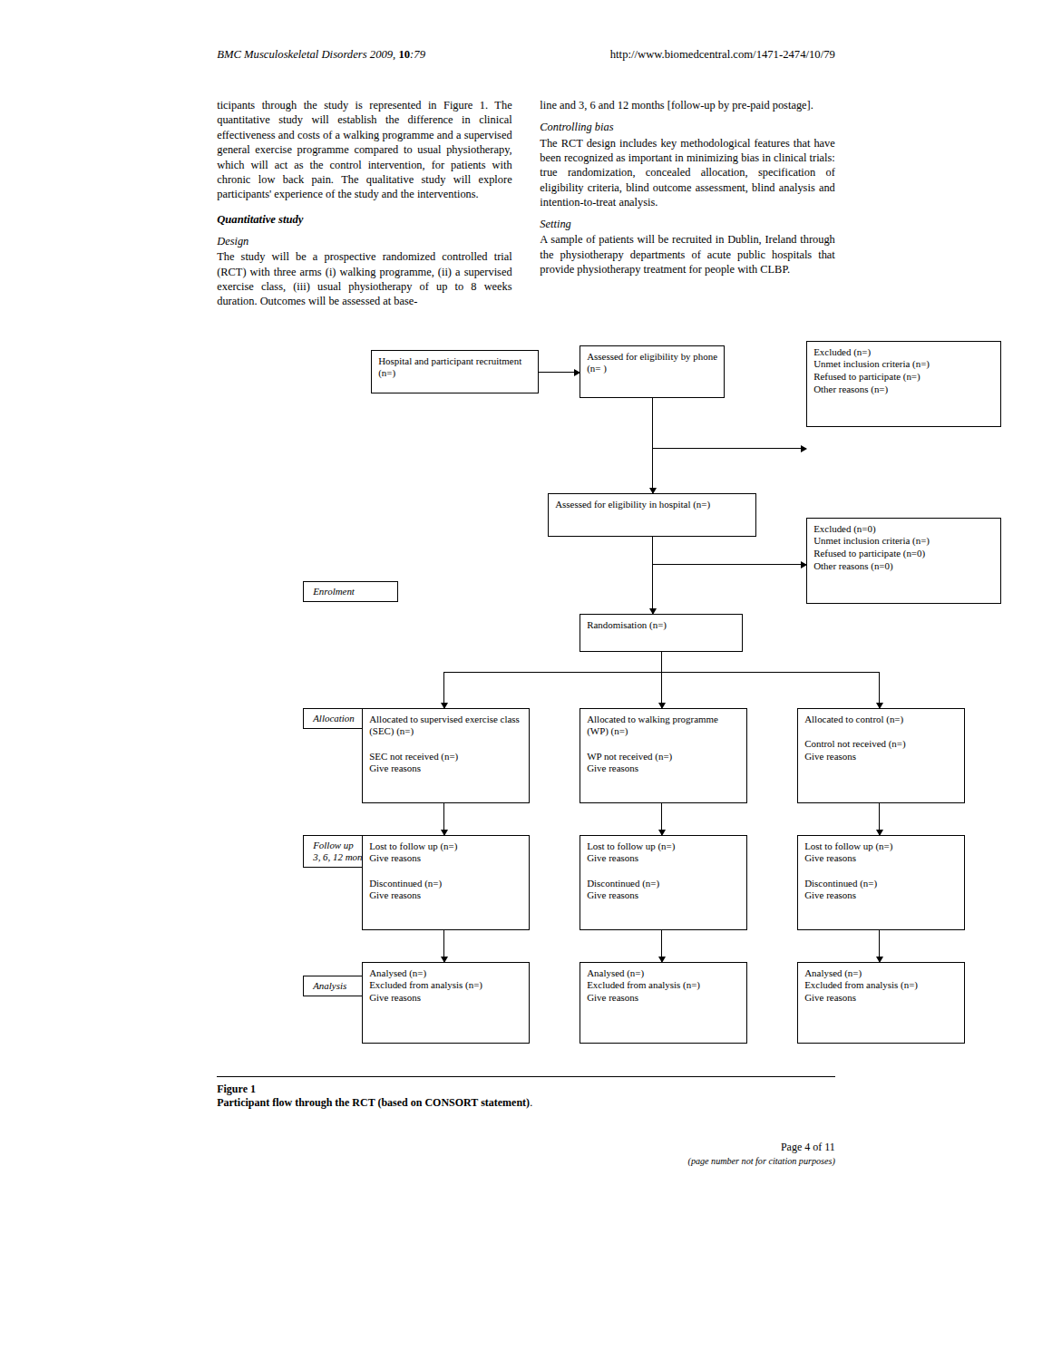BMC Musculoskeletal Disorders 2009, 10:79
http://www.biomedcentral.com/1471-2474/10/79
ticipants through the study is represented in Figure 1. The quantitative study will establish the difference in clinical effectiveness and costs of a walking programme and a supervised general exercise programme compared to usual physiotherapy, which will act as the control intervention, for patients with chronic low back pain. The qualitative study will explore participants' experience of the study and the interventions.
Quantitative study
Design
The study will be a prospective randomized controlled trial (RCT) with three arms (i) walking programme, (ii) a supervised exercise class, (iii) usual physiotherapy of up to 8 weeks duration. Outcomes will be assessed at base-
line and 3, 6 and 12 months [follow-up by pre-paid postage].
Controlling bias
The RCT design includes key methodological features that have been recognized as important in minimizing bias in clinical trials: true randomization, concealed allocation, specification of eligibility criteria, blind outcome assessment, blind analysis and intention-to-treat analysis.
Setting
A sample of patients will be recruited in Dublin, Ireland through the physiotherapy departments of acute public hospitals that provide physiotherapy treatment for people with CLBP.
Hospital and participant recruitment (n=)
Assessed for eligibility by phone (n= )
Excluded (n=)
Unmet inclusion criteria (n=)
Refused to participate (n=)
Other reasons (n=)
Assessed for eligibility in hospital (n=)
Excluded (n=0)
Unmet inclusion criteria (n=)
Refused to participate (n=0)
Other reasons (n=0)
Enrolment
Randomisation (n=)
Allocation
Allocated to supervised exercise class (SEC) (n=)
SEC not received (n=)
Give reasons
Allocated to walking programme (WP) (n=)
WP not received (n=)
Give reasons
Allocated to control (n=)
Control not received (n=)
Give reasons
Follow up
3, 6, 12 months
Lost to follow up (n=)
Give reasons
Discontinued (n=)
Give reasons
Lost to follow up (n=)
Give reasons
Discontinued (n=)
Give reasons
Lost to follow up (n=)
Give reasons
Discontinued (n=)
Give reasons
Analysis
Analysed (n=)
Excluded from analysis (n=)
Give reasons
Analysed (n=)
Excluded from analysis (n=)
Give reasons
Analysed (n=)
Excluded from analysis (n=)
Give reasons
Figure 1
Participant flow through the RCT (based on CONSORT statement).
Page 4 of 11
(page number not for citation purposes)